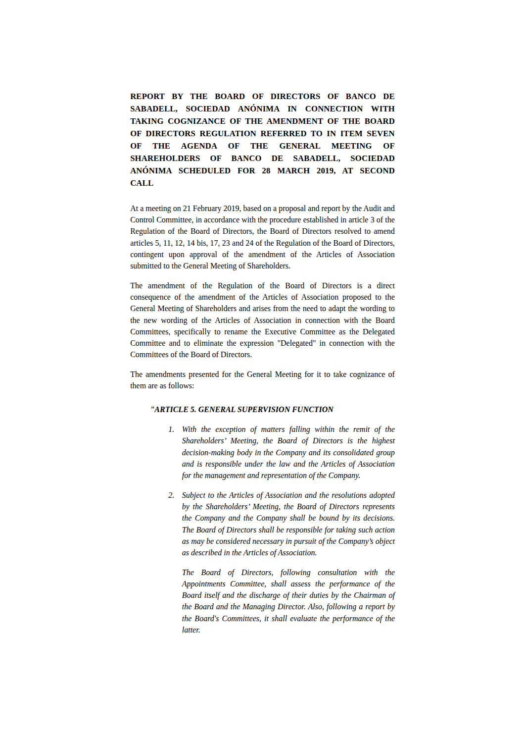Report by the Board of Directors of Banco de Sabadell, Sociedad Anónima in connection with taking cognizance of the amendment of the Board of Directors Regulation referred to in item seven of the agenda of the General Meeting of Shareholders of Banco de Sabadell, Sociedad Anónima scheduled for 28 March 2019, at second call
At a meeting on 21 February 2019, based on a proposal and report by the Audit and Control Committee, in accordance with the procedure established in article 3 of the Regulation of the Board of Directors, the Board of Directors resolved to amend articles 5, 11, 12, 14 bis, 17, 23 and 24 of the Regulation of the Board of Directors, contingent upon approval of the amendment of the Articles of Association submitted to the General Meeting of Shareholders.
The amendment of the Regulation of the Board of Directors is a direct consequence of the amendment of the Articles of Association proposed to the General Meeting of Shareholders and arises from the need to adapt the wording to the new wording of the Articles of Association in connection with the Board Committees, specifically to rename the Executive Committee as the Delegated Committee and to eliminate the expression "Delegated" in connection with the Committees of the Board of Directors.
The amendments presented for the General Meeting for it to take cognizance of them are as follows:
"ARTICLE 5. GENERAL SUPERVISION FUNCTION
With the exception of matters falling within the remit of the Shareholders’ Meeting, the Board of Directors is the highest decision-making body in the Company and its consolidated group and is responsible under the law and the Articles of Association for the management and representation of the Company.
Subject to the Articles of Association and the resolutions adopted by the Shareholders’ Meeting, the Board of Directors represents the Company and the Company shall be bound by its decisions. The Board of Directors shall be responsible for taking such action as may be considered necessary in pursuit of the Company’s object as described in the Articles of Association.
The Board of Directors, following consultation with the Appointments Committee, shall assess the performance of the Board itself and the discharge of their duties by the Chairman of the Board and the Managing Director. Also, following a report by the Board's Committees, it shall evaluate the performance of the latter.